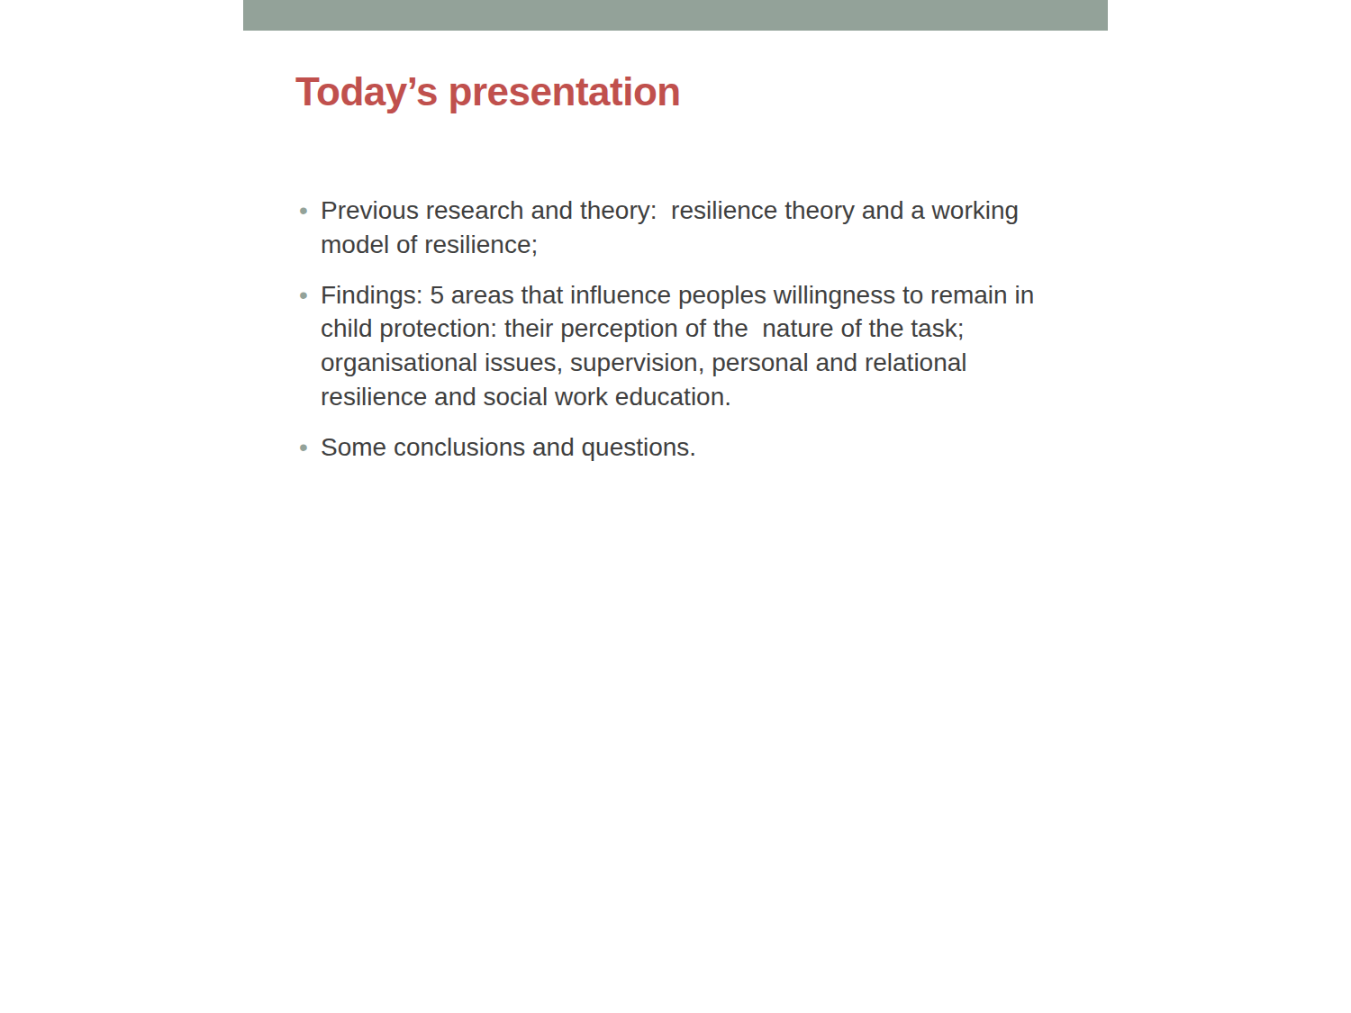Today’s presentation
Previous research and theory: resilience theory and a working model of resilience;
Findings: 5 areas that influence peoples willingness to remain in child protection: their perception of the nature of the task; organisational issues, supervision, personal and relational resilience and social work education.
Some conclusions and questions.